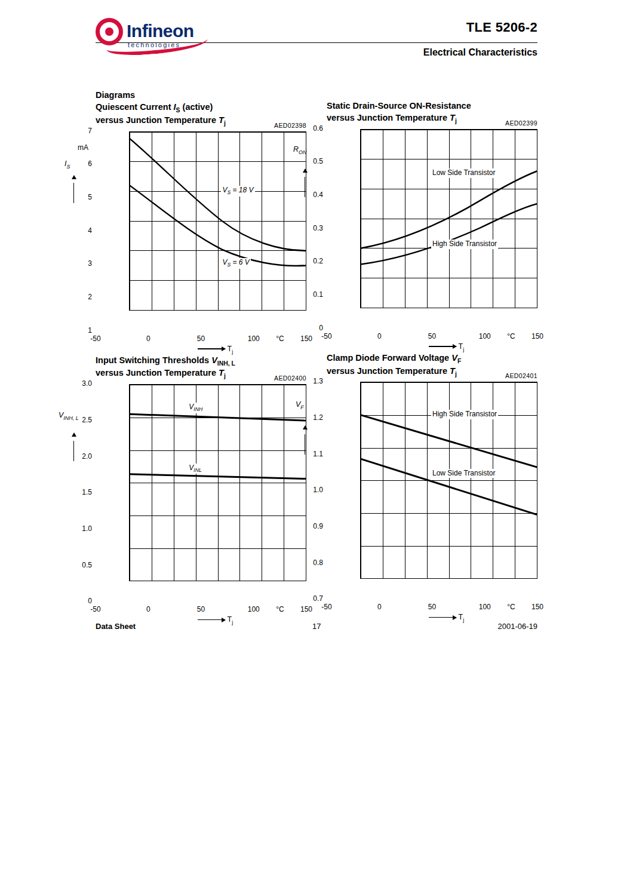Infineon
technologies
TLE 5206-2
Electrical Characteristics
Diagrams
Quiescent Current IS (active)
versus Junction Temperature Tj
AED02398
VS = 18 V
VS = 6 V
7
6
5
4
3
2
1
mA
IS
-50
0
50
100
°C
150
Tj
Input Switching Thresholds VINH, L
versus Junction Temperature Tj
AED02400
V_INH : 2.55 -> 2.45 (y = (3.0 - v)/3.0 * 330)
VINH
VINL
3.0
2.5
2.0
1.5
1.0
0.5
0
VINH, L
-50
0
50
100
°C
150
Tj
Static Drain-Source ON-Resistance
versus Junction Temperature Tj
AED02399
Low Side Transistor
High Side Transistor
0.6
0.5
0.4
0.3
0.2
0.1
0
RON
-50
0
50
100
°C
150
Tj
Clamp Diode Forward Voltage VF
versus Junction Temperature Tj
AED02401
High Side Transistor
Low Side Transistor
1.3
1.2
1.1
1.0
0.9
0.8
0.7
VF
-50
0
50
100
°C
150
Tj
Data Sheet
17
2001-06-19